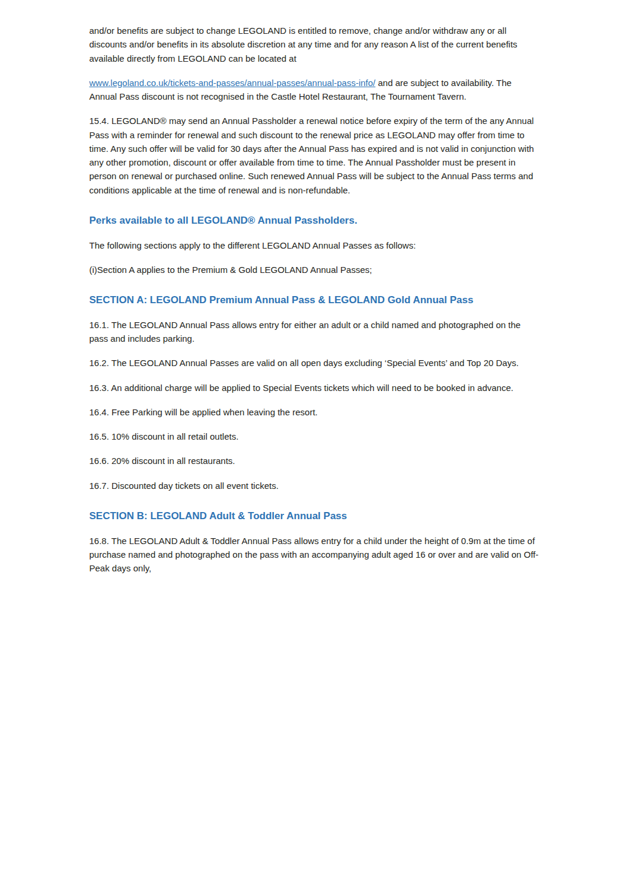and/or benefits are subject to change LEGOLAND is entitled to remove, change and/or withdraw any or all discounts and/or benefits in its absolute discretion at any time and for any reason A list of the current benefits available directly from LEGOLAND can be located at
www.legoland.co.uk/tickets-and-passes/annual-passes/annual-pass-info/ and are subject to availability. The Annual Pass discount is not recognised in the Castle Hotel Restaurant, The Tournament Tavern.
15.4. LEGOLAND® may send an Annual Passholder a renewal notice before expiry of the term of the any Annual Pass with a reminder for renewal and such discount to the renewal price as LEGOLAND may offer from time to time. Any such offer will be valid for 30 days after the Annual Pass has expired and is not valid in conjunction with any other promotion, discount or offer available from time to time. The Annual Passholder must be present in person on renewal or purchased online. Such renewed Annual Pass will be subject to the Annual Pass terms and conditions applicable at the time of renewal and is non-refundable.
Perks available to all LEGOLAND® Annual Passholders.
The following sections apply to the different LEGOLAND Annual Passes as follows:
(i)Section A applies to the Premium & Gold LEGOLAND Annual Passes;
SECTION A: LEGOLAND Premium Annual Pass & LEGOLAND Gold Annual Pass
16.1. The LEGOLAND Annual Pass allows entry for either an adult or a child named and photographed on the pass and includes parking.
16.2. The LEGOLAND Annual Passes are valid on all open days excluding ‘Special Events’ and Top 20 Days.
16.3. An additional charge will be applied to Special Events tickets which will need to be booked in advance.
16.4. Free Parking will be applied when leaving the resort.
16.5. 10% discount in all retail outlets.
16.6. 20% discount in all restaurants.
16.7. Discounted day tickets on all event tickets.
SECTION B: LEGOLAND Adult & Toddler Annual Pass
16.8. The LEGOLAND Adult & Toddler Annual Pass allows entry for a child under the height of 0.9m at the time of purchase named and photographed on the pass with an accompanying adult aged 16 or over and are valid on Off-Peak days only,